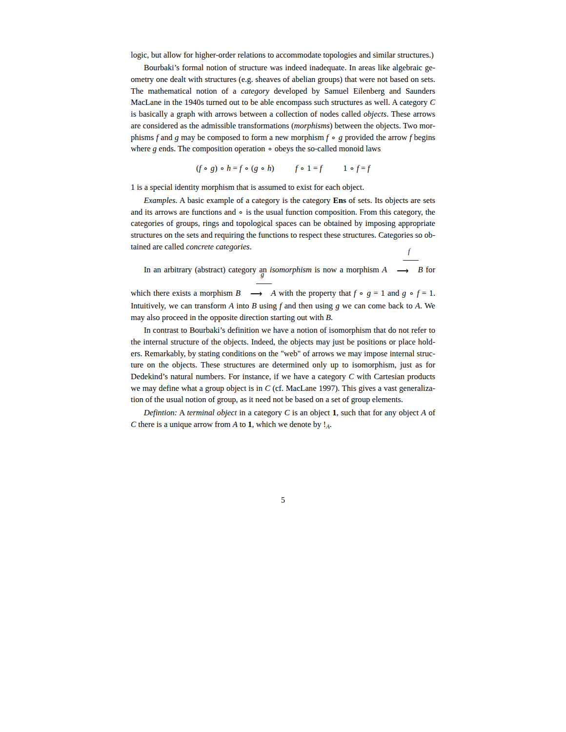logic, but allow for higher-order relations to accommodate topologies and similar structures.)
Bourbaki’s formal notion of structure was indeed inadequate. In areas like algebraic geometry one dealt with structures (e.g. sheaves of abelian groups) that were not based on sets. The mathematical notion of a category developed by Samuel Eilenberg and Saunders MacLane in the 1940s turned out to be able encompass such structures as well. A category C is basically a graph with arrows between a collection of nodes called objects. These arrows are considered as the admissible transformations (morphisms) between the objects. Two morphisms f and g may be composed to form a new morphism f ∘ g provided the arrow f begins where g ends. The composition operation ∘ obeys the so-called monoid laws
(f ∘ g) ∘ h = f ∘ (g ∘ h) f ∘ 1 = f 1 ∘ f = f
1 is a special identity morphism that is assumed to exist for each object.
Examples. A basic example of a category is the category Ens of sets. Its objects are sets and its arrows are functions and ∘ is the usual function composition. From this category, the categories of groups, rings and topological spaces can be obtained by imposing appropriate structures on the sets and requiring the functions to respect these structures. Categories so obtained are called concrete categories.
In an arbitrary (abstract) category an isomorphism is now a morphism A f——⟶ B for which there exists a morphism B g——⟶ A with the property that f ∘ g = 1 and g ∘ f = 1. Intuitively, we can transform A into B using f and then using g we can come back to A. We may also proceed in the opposite direction starting out with B.
In contrast to Bourbaki’s definition we have a notion of isomorphism that do not refer to the internal structure of the objects. Indeed, the objects may just be positions or place holders. Remarkably, by stating conditions on the "web" of arrows we may impose internal structure on the objects. These structures are determined only up to isomorphism, just as for Dedekind’s natural numbers. For instance, if we have a category C with Cartesian products we may define what a group object is in C (cf. MacLane 1997). This gives a vast generalization of the usual notion of group, as it need not be based on a set of group elements.
Defintion: A terminal object in a category C is an object 1, such that for any object A of C there is a unique arrow from A to 1, which we denote by !A.
5